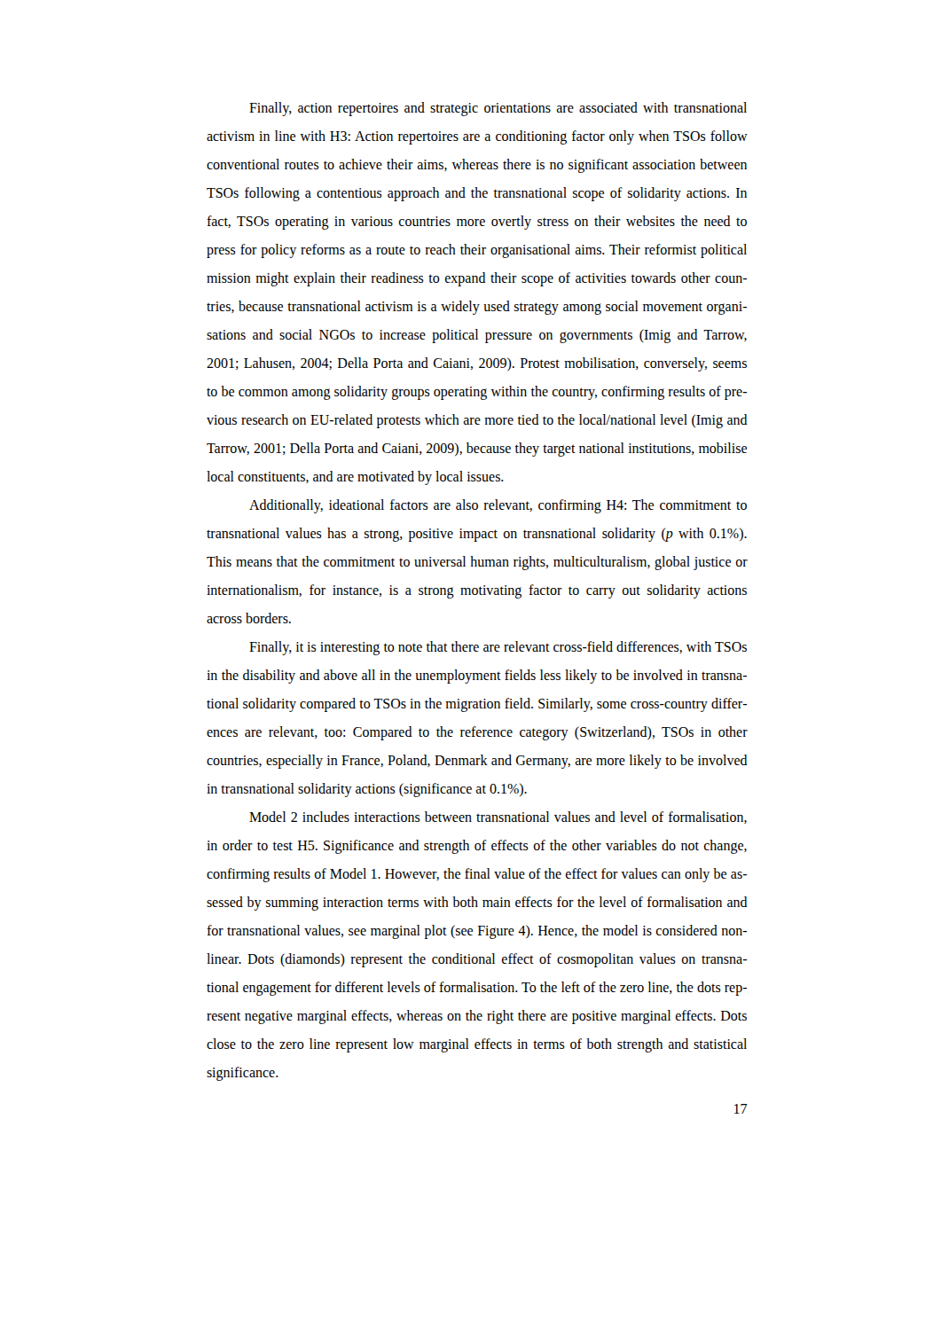Finally, action repertoires and strategic orientations are associated with transnational activism in line with H3: Action repertoires are a conditioning factor only when TSOs follow conventional routes to achieve their aims, whereas there is no significant association between TSOs following a contentious approach and the transnational scope of solidarity actions. In fact, TSOs operating in various countries more overtly stress on their websites the need to press for policy reforms as a route to reach their organisational aims. Their reformist political mission might explain their readiness to expand their scope of activities towards other countries, because transnational activism is a widely used strategy among social movement organisations and social NGOs to increase political pressure on governments (Imig and Tarrow, 2001; Lahusen, 2004; Della Porta and Caiani, 2009). Protest mobilisation, conversely, seems to be common among solidarity groups operating within the country, confirming results of previous research on EU-related protests which are more tied to the local/national level (Imig and Tarrow, 2001; Della Porta and Caiani, 2009), because they target national institutions, mobilise local constituents, and are motivated by local issues.
Additionally, ideational factors are also relevant, confirming H4: The commitment to transnational values has a strong, positive impact on transnational solidarity (p with 0.1%). This means that the commitment to universal human rights, multiculturalism, global justice or internationalism, for instance, is a strong motivating factor to carry out solidarity actions across borders.
Finally, it is interesting to note that there are relevant cross-field differences, with TSOs in the disability and above all in the unemployment fields less likely to be involved in transnational solidarity compared to TSOs in the migration field. Similarly, some cross-country differences are relevant, too: Compared to the reference category (Switzerland), TSOs in other countries, especially in France, Poland, Denmark and Germany, are more likely to be involved in transnational solidarity actions (significance at 0.1%).
Model 2 includes interactions between transnational values and level of formalisation, in order to test H5. Significance and strength of effects of the other variables do not change, confirming results of Model 1. However, the final value of the effect for values can only be assessed by summing interaction terms with both main effects for the level of formalisation and for transnational values, see marginal plot (see Figure 4). Hence, the model is considered nonlinear. Dots (diamonds) represent the conditional effect of cosmopolitan values on transnational engagement for different levels of formalisation. To the left of the zero line, the dots represent negative marginal effects, whereas on the right there are positive marginal effects. Dots close to the zero line represent low marginal effects in terms of both strength and statistical significance.
17